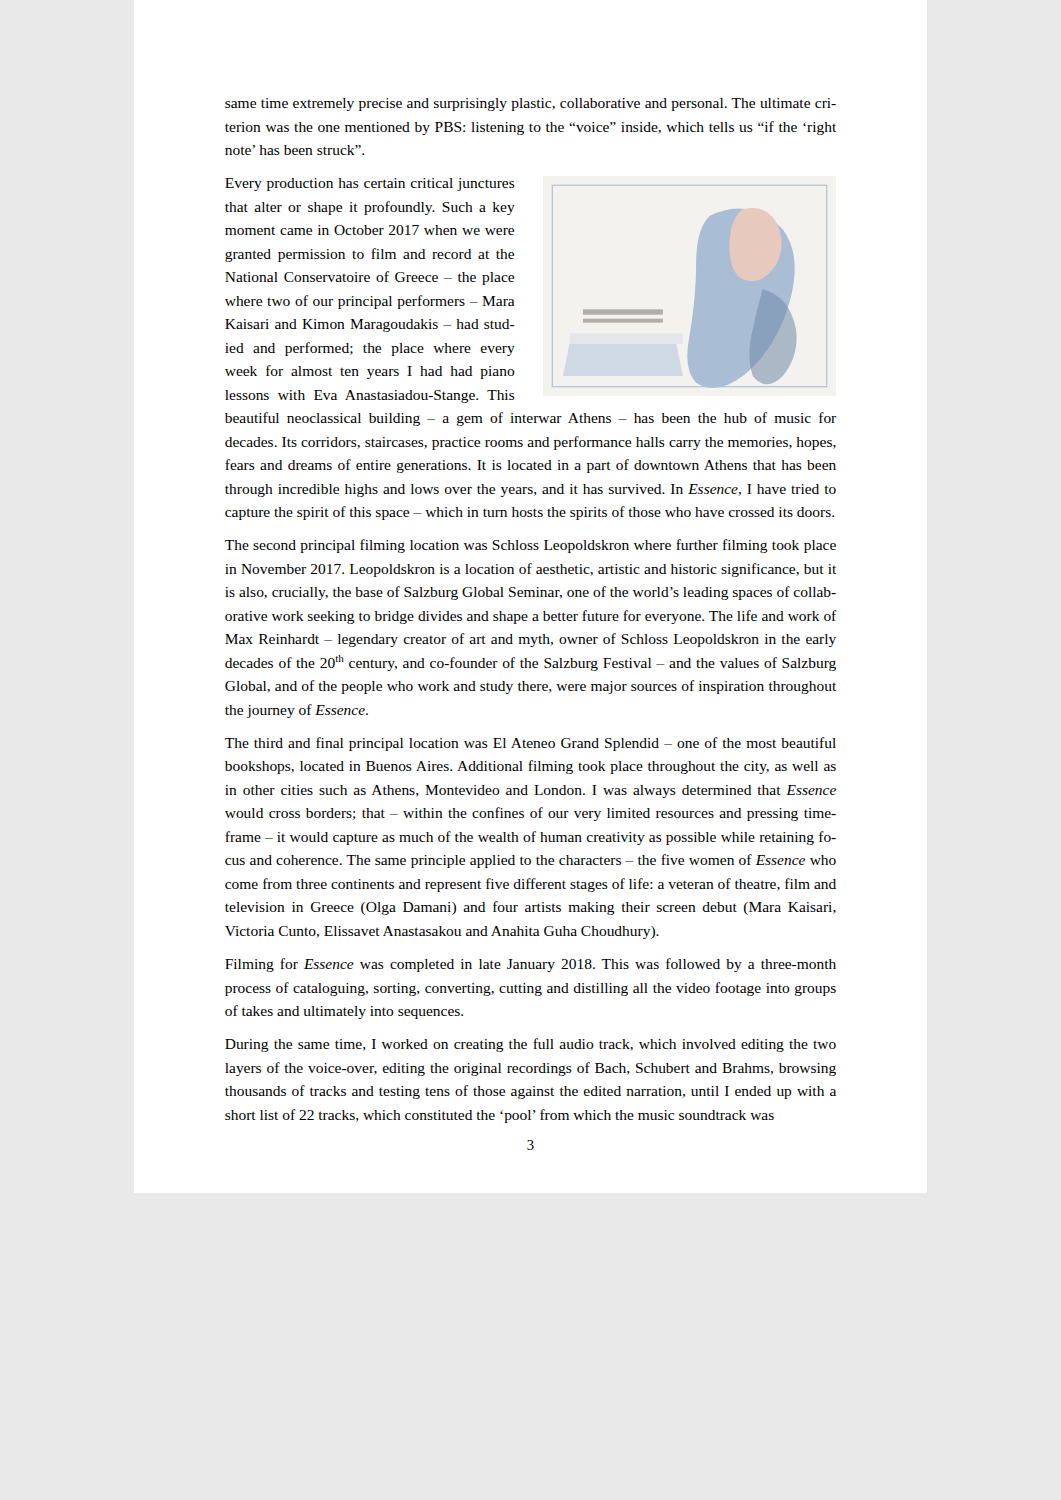same time extremely precise and surprisingly plastic, collaborative and personal. The ultimate criterion was the one mentioned by PBS: listening to the “voice” inside, which tells us “if the ‘right note’ has been struck”.
Every production has certain critical junctures that alter or shape it profoundly. Such a key moment came in October 2017 when we were granted permission to film and record at the National Conservatoire of Greece – the place where two of our principal performers – Mara Kaisari and Kimon Maragoudakis – had studied and performed; the place where every week for almost ten years I had had piano lessons with Eva Anastasiadou-Stange. This beautiful neoclassical building – a gem of interwar Athens – has been the hub of music for decades. Its corridors, staircases, practice rooms and performance halls carry the memories, hopes, fears and dreams of entire generations. It is located in a part of downtown Athens that has been through incredible highs and lows over the years, and it has survived. In Essence, I have tried to capture the spirit of this space – which in turn hosts the spirits of those who have crossed its doors.
The second principal filming location was Schloss Leopoldskron where further filming took place in November 2017. Leopoldskron is a location of aesthetic, artistic and historic significance, but it is also, crucially, the base of Salzburg Global Seminar, one of the world’s leading spaces of collaborative work seeking to bridge divides and shape a better future for everyone. The life and work of Max Reinhardt – legendary creator of art and myth, owner of Schloss Leopoldskron in the early decades of the 20th century, and co-founder of the Salzburg Festival – and the values of Salzburg Global, and of the people who work and study there, were major sources of inspiration throughout the journey of Essence.
The third and final principal location was El Ateneo Grand Splendid – one of the most beautiful bookshops, located in Buenos Aires. Additional filming took place throughout the city, as well as in other cities such as Athens, Montevideo and London. I was always determined that Essence would cross borders; that – within the confines of our very limited resources and pressing timeframe – it would capture as much of the wealth of human creativity as possible while retaining focus and coherence. The same principle applied to the characters – the five women of Essence who come from three continents and represent five different stages of life: a veteran of theatre, film and television in Greece (Olga Damani) and four artists making their screen debut (Mara Kaisari, Victoria Cunto, Elissavet Anastasakou and Anahita Guha Choudhury).
Filming for Essence was completed in late January 2018. This was followed by a three-month process of cataloguing, sorting, converting, cutting and distilling all the video footage into groups of takes and ultimately into sequences.
During the same time, I worked on creating the full audio track, which involved editing the two layers of the voice-over, editing the original recordings of Bach, Schubert and Brahms, browsing thousands of tracks and testing tens of those against the edited narration, until I ended up with a short list of 22 tracks, which constituted the ‘pool’ from which the music soundtrack was
3